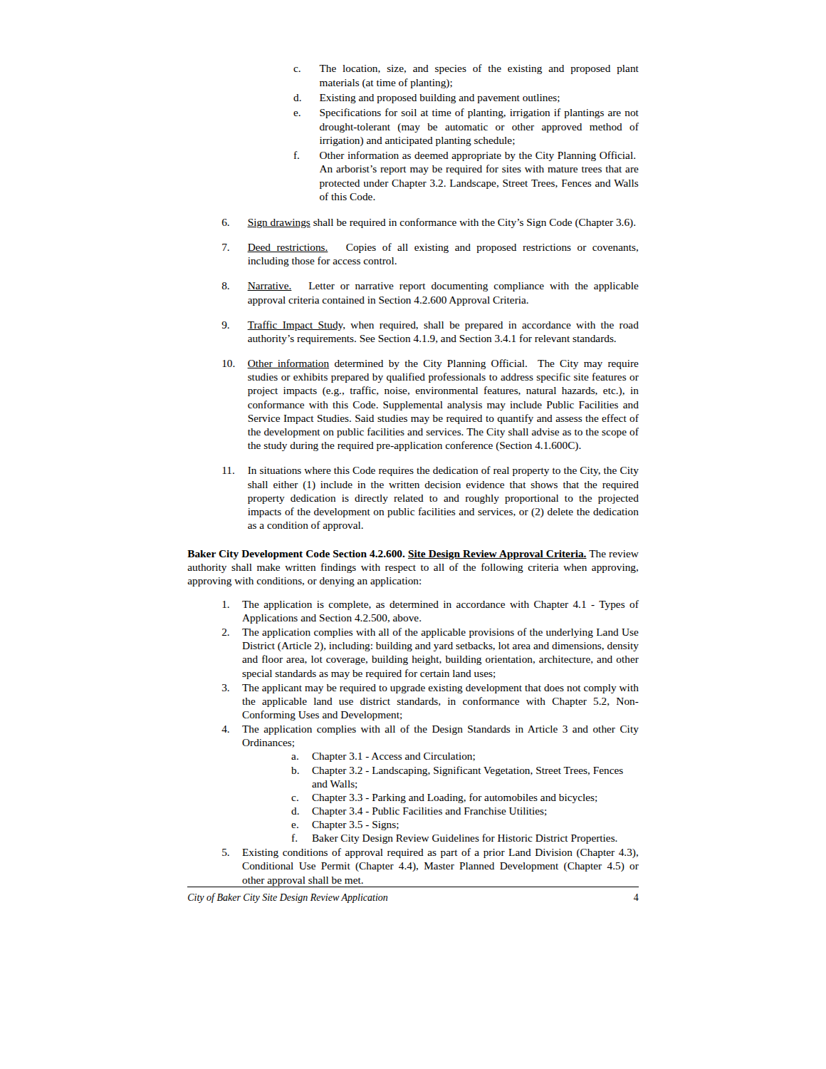c. The location, size, and species of the existing and proposed plant materials (at time of planting);
d. Existing and proposed building and pavement outlines;
e. Specifications for soil at time of planting, irrigation if plantings are not drought-tolerant (may be automatic or other approved method of irrigation) and anticipated planting schedule;
f. Other information as deemed appropriate by the City Planning Official. An arborist’s report may be required for sites with mature trees that are protected under Chapter 3.2. Landscape, Street Trees, Fences and Walls of this Code.
6. Sign drawings shall be required in conformance with the City’s Sign Code (Chapter 3.6).
7. Deed restrictions. Copies of all existing and proposed restrictions or covenants, including those for access control.
8. Narrative. Letter or narrative report documenting compliance with the applicable approval criteria contained in Section 4.2.600 Approval Criteria.
9. Traffic Impact Study, when required, shall be prepared in accordance with the road authority’s requirements. See Section 4.1.9, and Section 3.4.1 for relevant standards.
10. Other information determined by the City Planning Official. The City may require studies or exhibits prepared by qualified professionals to address specific site features or project impacts (e.g., traffic, noise, environmental features, natural hazards, etc.), in conformance with this Code. Supplemental analysis may include Public Facilities and Service Impact Studies. Said studies may be required to quantify and assess the effect of the development on public facilities and services. The City shall advise as to the scope of the study during the required pre-application conference (Section 4.1.600C).
11. In situations where this Code requires the dedication of real property to the City, the City shall either (1) include in the written decision evidence that shows that the required property dedication is directly related to and roughly proportional to the projected impacts of the development on public facilities and services, or (2) delete the dedication as a condition of approval.
Baker City Development Code Section 4.2.600. Site Design Review Approval Criteria. The review authority shall make written findings with respect to all of the following criteria when approving, approving with conditions, or denying an application:
1. The application is complete, as determined in accordance with Chapter 4.1 - Types of Applications and Section 4.2.500, above.
2. The application complies with all of the applicable provisions of the underlying Land Use District (Article 2), including: building and yard setbacks, lot area and dimensions, density and floor area, lot coverage, building height, building orientation, architecture, and other special standards as may be required for certain land uses;
3. The applicant may be required to upgrade existing development that does not comply with the applicable land use district standards, in conformance with Chapter 5.2, Non-Conforming Uses and Development;
4. The application complies with all of the Design Standards in Article 3 and other City Ordinances;
a. Chapter 3.1 - Access and Circulation;
b. Chapter 3.2 - Landscaping, Significant Vegetation, Street Trees, Fences and Walls;
c. Chapter 3.3 - Parking and Loading, for automobiles and bicycles;
d. Chapter 3.4 - Public Facilities and Franchise Utilities;
e. Chapter 3.5 - Signs;
f. Baker City Design Review Guidelines for Historic District Properties.
5. Existing conditions of approval required as part of a prior Land Division (Chapter 4.3), Conditional Use Permit (Chapter 4.4), Master Planned Development (Chapter 4.5) or other approval shall be met.
City of Baker City Site Design Review Application 4